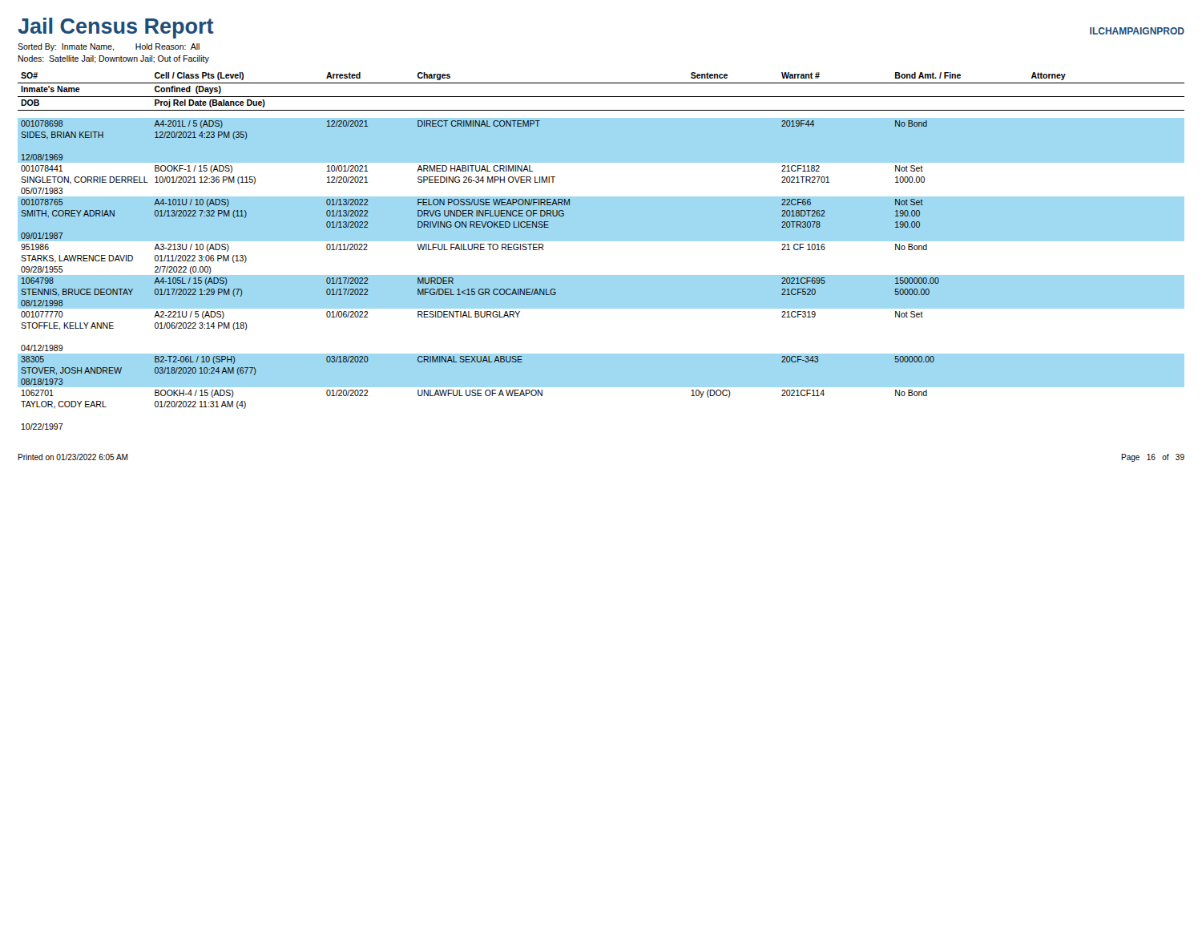ILCHAMPAIGNPROD
Jail Census Report
Sorted By: Inmate Name, Hold Reason: All
Nodes: Satellite Jail; Downtown Jail; Out of Facility
| SO# | Cell / Class Pts (Level) | Arrested | Charges | Sentence | Warrant # | Bond Amt. / Fine | Attorney |
| --- | --- | --- | --- | --- | --- | --- | --- |
| Inmate's Name | Confined (Days) | | | | | | |
| DOB | Proj Rel Date (Balance Due) | | | | | | |
| 001078698 | A4-201L / 5 (ADS) | 12/20/2021 | DIRECT CRIMINAL CONTEMPT | | 2019F44 | No Bond | |
| SIDES, BRIAN KEITH | 12/20/2021 4:23 PM (35) | | | | | | |
| 12/08/1969 | | | | | | | |
| 001078441 | BOOKF-1 / 15 (ADS) | 10/01/2021 | ARMED HABITUAL CRIMINAL | | 21CF1182 | Not Set | |
| SINGLETON, CORRIE DERRELL | 10/01/2021 12:36 PM (115) | 12/20/2021 | SPEEDING 26-34 MPH OVER LIMIT | | 2021TR2701 | 1000.00 | |
| 05/07/1983 | | | | | | | |
| 001078765 | A4-101U / 10 (ADS) | 01/13/2022 | FELON POSS/USE WEAPON/FIREARM | | 22CF66 | Not Set | |
| SMITH, COREY ADRIAN | 01/13/2022 7:32 PM (11) | 01/13/2022 | DRVG UNDER INFLUENCE OF DRUG | | 2018DT262 | 190.00 | |
| | | 01/13/2022 | DRIVING ON REVOKED LICENSE | | 20TR3078 | 190.00 | |
| 09/01/1987 | | | | | | | |
| 951986 | A3-213U / 10 (ADS) | 01/11/2022 | WILFUL FAILURE TO REGISTER | | 21 CF 1016 | No Bond | |
| STARKS, LAWRENCE DAVID | 01/11/2022 3:06 PM (13) | | | | | | |
| 09/28/1955 | 2/7/2022 (0.00) | | | | | | |
| 1064798 | A4-105L / 15 (ADS) | 01/17/2022 | MURDER | | 2021CF695 | 1500000.00 | |
| STENNIS, BRUCE DEONTAY | 01/17/2022 1:29 PM (7) | 01/17/2022 | MFG/DEL 1<15 GR COCAINE/ANLG | | 21CF520 | 50000.00 | |
| 08/12/1998 | | | | | | | |
| 001077770 | A2-221U / 5 (ADS) | 01/06/2022 | RESIDENTIAL BURGLARY | | 21CF319 | Not Set | |
| STOFFLE, KELLY ANNE | 01/06/2022 3:14 PM (18) | | | | | | |
| 04/12/1989 | | | | | | | |
| 38305 | B2-T2-06L / 10 (SPH) | 03/18/2020 | CRIMINAL SEXUAL ABUSE | | 20CF-343 | 500000.00 | |
| STOVER, JOSH ANDREW | 03/18/2020 10:24 AM (677) | | | | | | |
| 08/18/1973 | | | | | | | |
| 1062701 | BOOKH-4 / 15 (ADS) | 01/20/2022 | UNLAWFUL USE OF A WEAPON | 10y (DOC) | 2021CF114 | No Bond | |
| TAYLOR, CODY EARL | 01/20/2022 11:31 AM (4) | | | | | | |
| 10/22/1997 | | | | | | | |
Printed on 01/23/2022 6:05 AM
Page 16 of 39